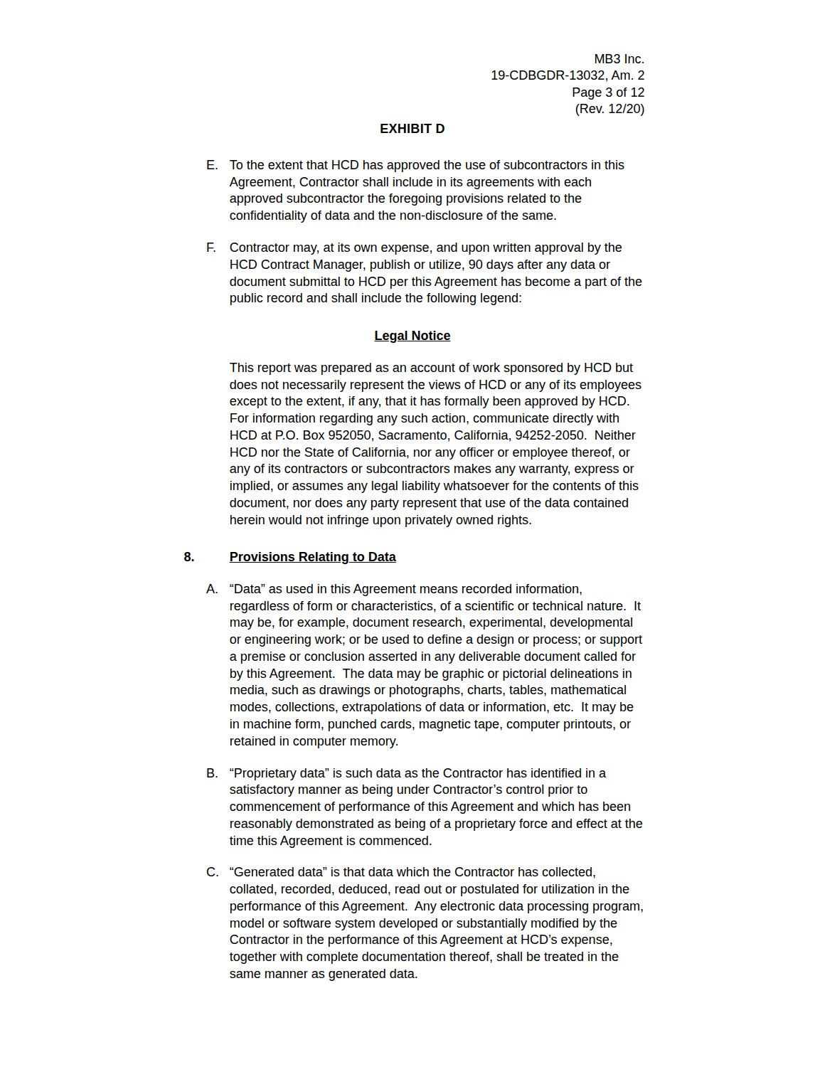MB3 Inc.
19-CDBGDR-13032, Am. 2
Page 3 of 12
(Rev. 12/20)
EXHIBIT D
E. To the extent that HCD has approved the use of subcontractors in this Agreement, Contractor shall include in its agreements with each approved subcontractor the foregoing provisions related to the confidentiality of data and the non-disclosure of the same.
F. Contractor may, at its own expense, and upon written approval by the HCD Contract Manager, publish or utilize, 90 days after any data or document submittal to HCD per this Agreement has become a part of the public record and shall include the following legend:
Legal Notice
This report was prepared as an account of work sponsored by HCD but does not necessarily represent the views of HCD or any of its employees except to the extent, if any, that it has formally been approved by HCD. For information regarding any such action, communicate directly with HCD at P.O. Box 952050, Sacramento, California, 94252-2050. Neither HCD nor the State of California, nor any officer or employee thereof, or any of its contractors or subcontractors makes any warranty, express or implied, or assumes any legal liability whatsoever for the contents of this document, nor does any party represent that use of the data contained herein would not infringe upon privately owned rights.
8. Provisions Relating to Data
A. “Data” as used in this Agreement means recorded information, regardless of form or characteristics, of a scientific or technical nature. It may be, for example, document research, experimental, developmental or engineering work; or be used to define a design or process; or support a premise or conclusion asserted in any deliverable document called for by this Agreement. The data may be graphic or pictorial delineations in media, such as drawings or photographs, charts, tables, mathematical modes, collections, extrapolations of data or information, etc. It may be in machine form, punched cards, magnetic tape, computer printouts, or retained in computer memory.
B. “Proprietary data” is such data as the Contractor has identified in a satisfactory manner as being under Contractor’s control prior to commencement of performance of this Agreement and which has been reasonably demonstrated as being of a proprietary force and effect at the time this Agreement is commenced.
C. “Generated data” is that data which the Contractor has collected, collated, recorded, deduced, read out or postulated for utilization in the performance of this Agreement. Any electronic data processing program, model or software system developed or substantially modified by the Contractor in the performance of this Agreement at HCD’s expense, together with complete documentation thereof, shall be treated in the same manner as generated data.